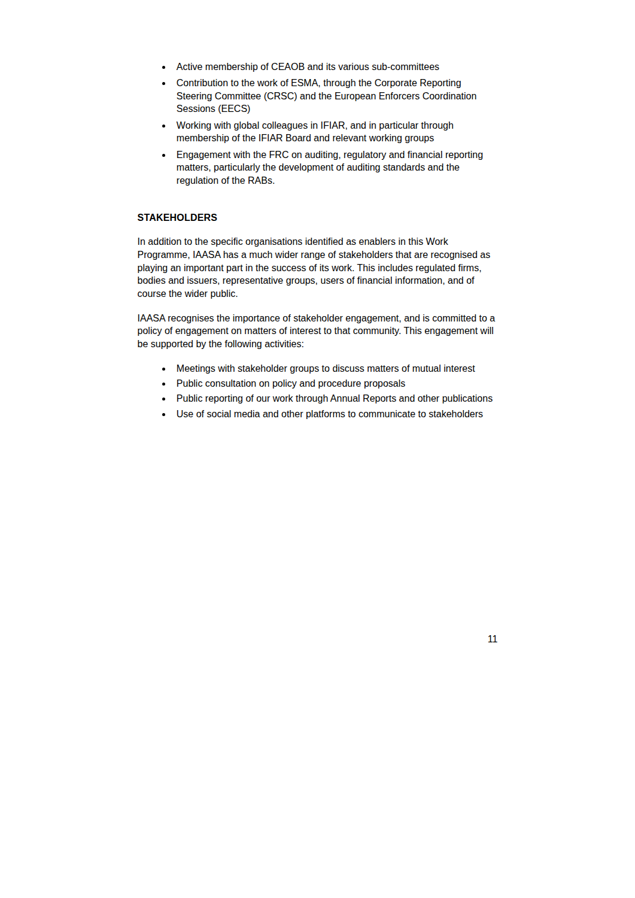Active membership of CEAOB and its various sub-committees
Contribution to the work of ESMA, through the Corporate Reporting Steering Committee (CRSC) and the European Enforcers Coordination Sessions (EECS)
Working with global colleagues in IFIAR, and in particular through membership of the IFIAR Board and relevant working groups
Engagement with the FRC on auditing, regulatory and financial reporting matters, particularly the development of auditing standards and the regulation of the RABs.
STAKEHOLDERS
In addition to the specific organisations identified as enablers in this Work Programme, IAASA has a much wider range of stakeholders that are recognised as playing an important part in the success of its work. This includes regulated firms, bodies and issuers, representative groups, users of financial information, and of course the wider public.
IAASA recognises the importance of stakeholder engagement, and is committed to a policy of engagement on matters of interest to that community. This engagement will be supported by the following activities:
Meetings with stakeholder groups to discuss matters of mutual interest
Public consultation on policy and procedure proposals
Public reporting of our work through Annual Reports and other publications
Use of social media and other platforms to communicate to stakeholders
11